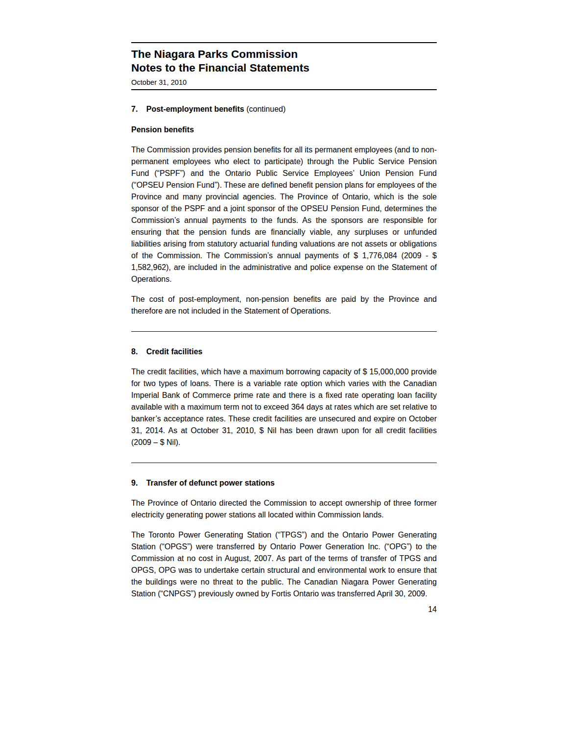The Niagara Parks Commission
Notes to the Financial Statements
October 31, 2010
7. Post-employment benefits (continued)
Pension benefits
The Commission provides pension benefits for all its permanent employees (and to non-permanent employees who elect to participate) through the Public Service Pension Fund (“PSPF”) and the Ontario Public Service Employees’ Union Pension Fund (“OPSEU Pension Fund”). These are defined benefit pension plans for employees of the Province and many provincial agencies. The Province of Ontario, which is the sole sponsor of the PSPF and a joint sponsor of the OPSEU Pension Fund, determines the Commission’s annual payments to the funds. As the sponsors are responsible for ensuring that the pension funds are financially viable, any surpluses or unfunded liabilities arising from statutory actuarial funding valuations are not assets or obligations of the Commission. The Commission’s annual payments of $ 1,776,084 (2009 - $ 1,582,962), are included in the administrative and police expense on the Statement of Operations.
The cost of post-employment, non-pension benefits are paid by the Province and therefore are not included in the Statement of Operations.
8. Credit facilities
The credit facilities, which have a maximum borrowing capacity of $ 15,000,000 provide for two types of loans. There is a variable rate option which varies with the Canadian Imperial Bank of Commerce prime rate and there is a fixed rate operating loan facility available with a maximum term not to exceed 364 days at rates which are set relative to banker’s acceptance rates. These credit facilities are unsecured and expire on October 31, 2014. As at October 31, 2010, $ Nil has been drawn upon for all credit facilities (2009 – $ Nil).
9. Transfer of defunct power stations
The Province of Ontario directed the Commission to accept ownership of three former electricity generating power stations all located within Commission lands.
The Toronto Power Generating Station (“TPGS”) and the Ontario Power Generating Station (“OPGS”) were transferred by Ontario Power Generation Inc. (“OPG”) to the Commission at no cost in August, 2007. As part of the terms of transfer of TPGS and OPGS, OPG was to undertake certain structural and environmental work to ensure that the buildings were no threat to the public. The Canadian Niagara Power Generating Station (“CNPGS”) previously owned by Fortis Ontario was transferred April 30, 2009.
14